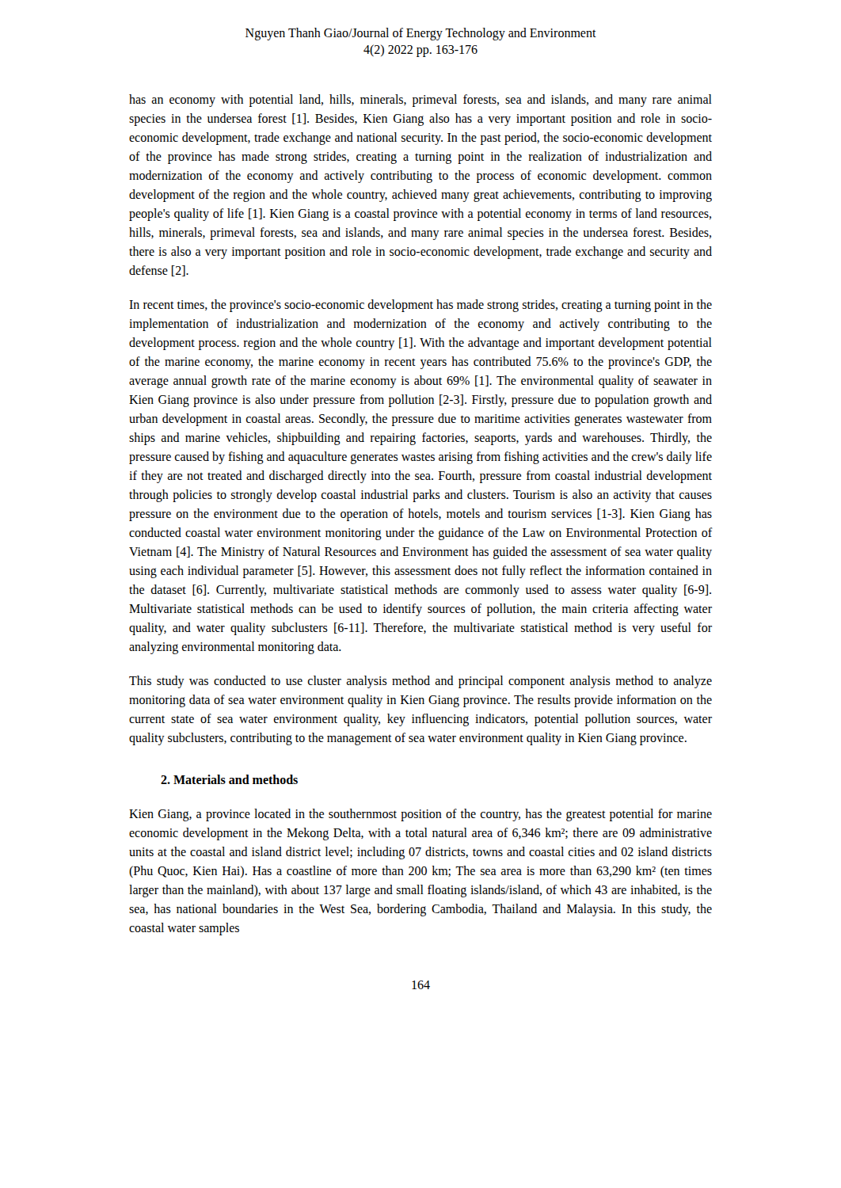Nguyen Thanh Giao/Journal of Energy Technology and Environment
4(2) 2022 pp. 163-176
has an economy with potential land, hills, minerals, primeval forests, sea and islands, and many rare animal species in the undersea forest [1]. Besides, Kien Giang also has a very important position and role in socio-economic development, trade exchange and national security. In the past period, the socio-economic development of the province has made strong strides, creating a turning point in the realization of industrialization and modernization of the economy and actively contributing to the process of economic development. common development of the region and the whole country, achieved many great achievements, contributing to improving people's quality of life [1]. Kien Giang is a coastal province with a potential economy in terms of land resources, hills, minerals, primeval forests, sea and islands, and many rare animal species in the undersea forest. Besides, there is also a very important position and role in socio-economic development, trade exchange and security and defense [2].
In recent times, the province's socio-economic development has made strong strides, creating a turning point in the implementation of industrialization and modernization of the economy and actively contributing to the development process. region and the whole country [1]. With the advantage and important development potential of the marine economy, the marine economy in recent years has contributed 75.6% to the province's GDP, the average annual growth rate of the marine economy is about 69% [1]. The environmental quality of seawater in Kien Giang province is also under pressure from pollution [2-3]. Firstly, pressure due to population growth and urban development in coastal areas. Secondly, the pressure due to maritime activities generates wastewater from ships and marine vehicles, shipbuilding and repairing factories, seaports, yards and warehouses. Thirdly, the pressure caused by fishing and aquaculture generates wastes arising from fishing activities and the crew's daily life if they are not treated and discharged directly into the sea. Fourth, pressure from coastal industrial development through policies to strongly develop coastal industrial parks and clusters. Tourism is also an activity that causes pressure on the environment due to the operation of hotels, motels and tourism services [1-3]. Kien Giang has conducted coastal water environment monitoring under the guidance of the Law on Environmental Protection of Vietnam [4]. The Ministry of Natural Resources and Environment has guided the assessment of sea water quality using each individual parameter [5]. However, this assessment does not fully reflect the information contained in the dataset [6]. Currently, multivariate statistical methods are commonly used to assess water quality [6-9]. Multivariate statistical methods can be used to identify sources of pollution, the main criteria affecting water quality, and water quality subclusters [6-11]. Therefore, the multivariate statistical method is very useful for analyzing environmental monitoring data.
This study was conducted to use cluster analysis method and principal component analysis method to analyze monitoring data of sea water environment quality in Kien Giang province. The results provide information on the current state of sea water environment quality, key influencing indicators, potential pollution sources, water quality subclusters, contributing to the management of sea water environment quality in Kien Giang province.
2. Materials and methods
Kien Giang, a province located in the southernmost position of the country, has the greatest potential for marine economic development in the Mekong Delta, with a total natural area of 6,346 km²; there are 09 administrative units at the coastal and island district level; including 07 districts, towns and coastal cities and 02 island districts (Phu Quoc, Kien Hai). Has a coastline of more than 200 km; The sea area is more than 63,290 km² (ten times larger than the mainland), with about 137 large and small floating islands/island, of which 43 are inhabited, is the sea, has national boundaries in the West Sea, bordering Cambodia, Thailand and Malaysia. In this study, the coastal water samples
164